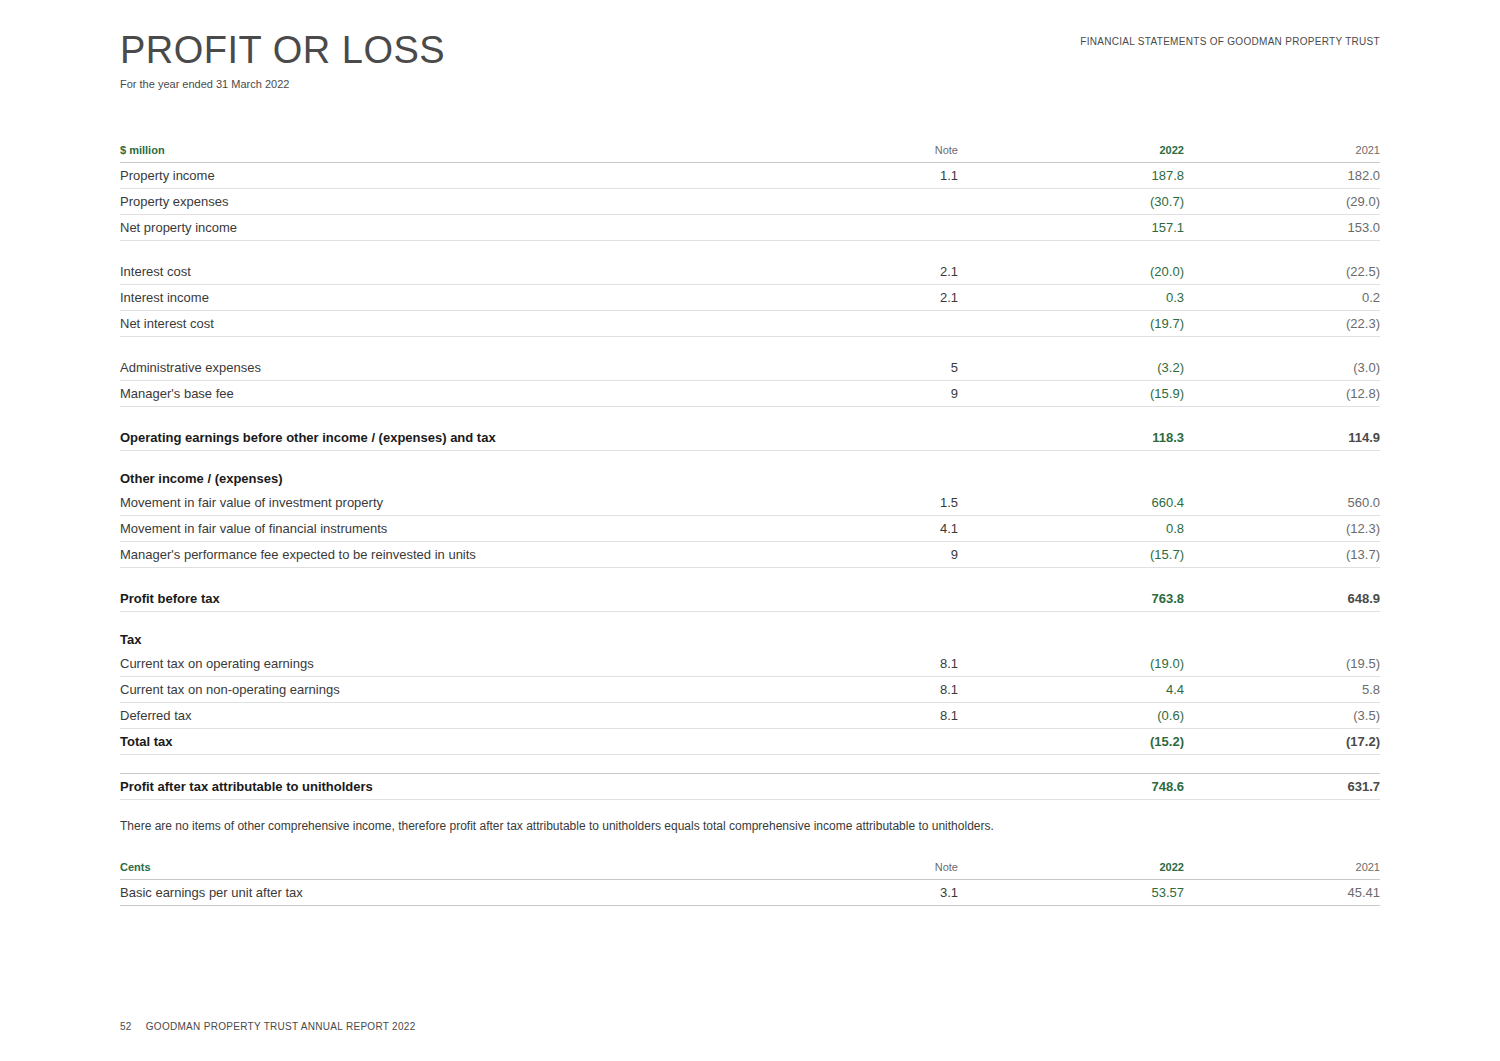PROFIT OR LOSS
For the year ended 31 March 2022
FINANCIAL STATEMENTS OF GOODMAN PROPERTY TRUST
| $ million | Note | 2022 | 2021 |
| --- | --- | --- | --- |
| Property income | 1.1 | 187.8 | 182.0 |
| Property expenses | | (30.7) | (29.0) |
| Net property income | | 157.1 | 153.0 |
| Interest cost | 2.1 | (20.0) | (22.5) |
| Interest income | 2.1 | 0.3 | 0.2 |
| Net interest cost | | (19.7) | (22.3) |
| Administrative expenses | 5 | (3.2) | (3.0) |
| Manager's base fee | 9 | (15.9) | (12.8) |
| Operating earnings before other income / (expenses) and tax | | 118.3 | 114.9 |
| Other income / (expenses) | | | |
| Movement in fair value of investment property | 1.5 | 660.4 | 560.0 |
| Movement in fair value of financial instruments | 4.1 | 0.8 | (12.3) |
| Manager's performance fee expected to be reinvested in units | 9 | (15.7) | (13.7) |
| Profit before tax | | 763.8 | 648.9 |
| Tax | | | |
| Current tax on operating earnings | 8.1 | (19.0) | (19.5) |
| Current tax on non-operating earnings | 8.1 | 4.4 | 5.8 |
| Deferred tax | 8.1 | (0.6) | (3.5) |
| Total tax | | (15.2) | (17.2) |
| Profit after tax attributable to unitholders | | 748.6 | 631.7 |
There are no items of other comprehensive income, therefore profit after tax attributable to unitholders equals total comprehensive income attributable to unitholders.
| Cents | Note | 2022 | 2021 |
| --- | --- | --- | --- |
| Basic earnings per unit after tax | 3.1 | 53.57 | 45.41 |
52 GOODMAN PROPERTY TRUST ANNUAL REPORT 2022